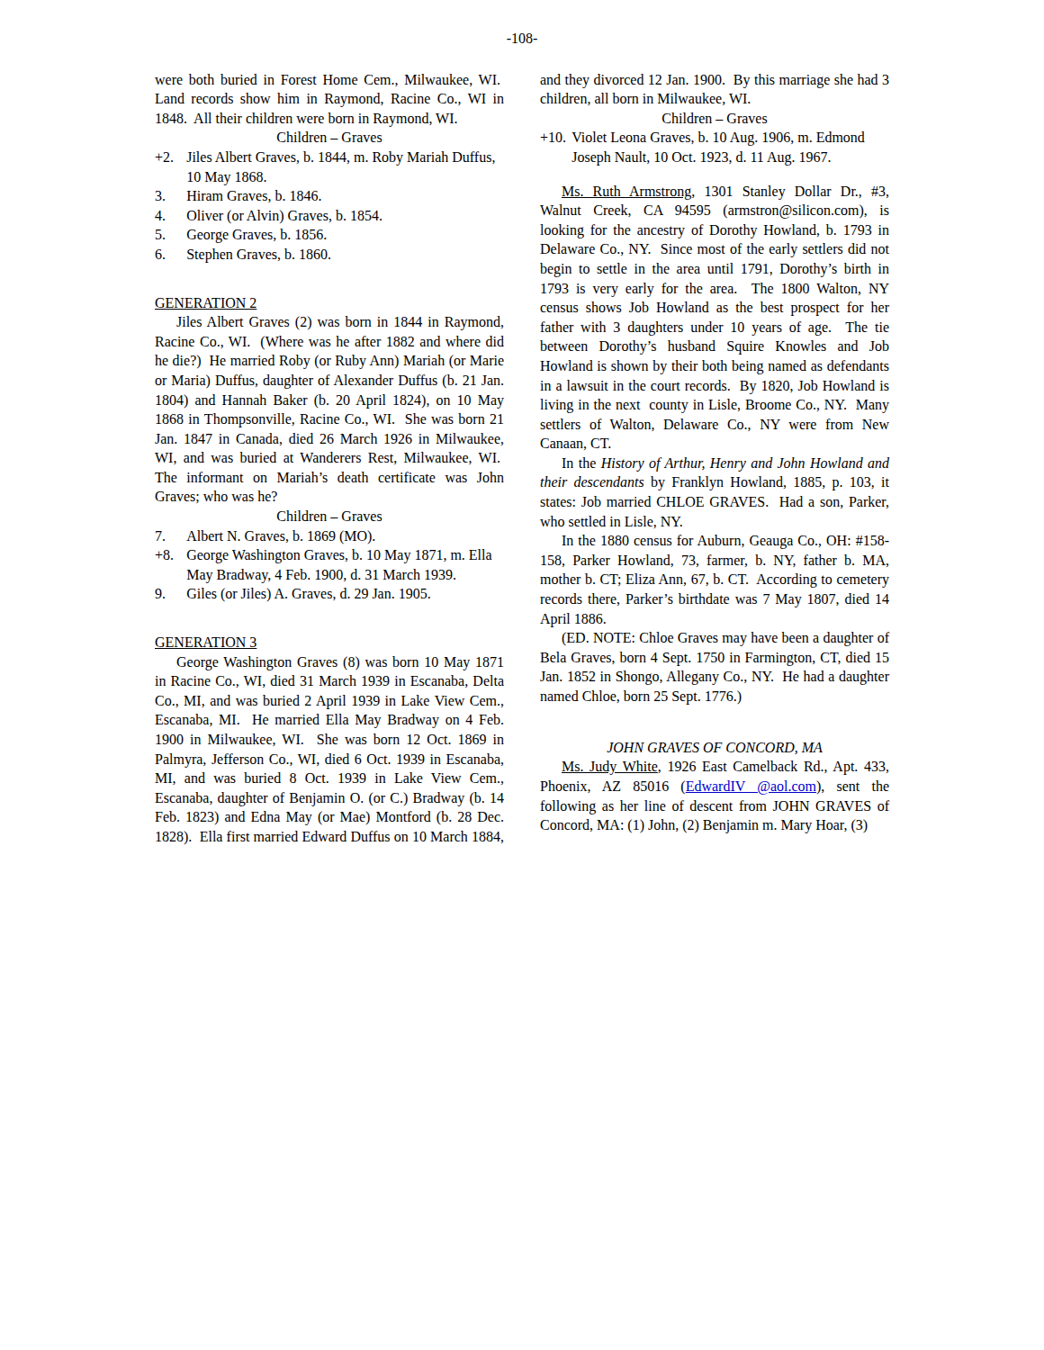-108-
were both buried in Forest Home Cem., Milwaukee, WI. Land records show him in Raymond, Racine Co., WI in 1848. All their children were born in Raymond, WI.
Children – Graves
+2. Jiles Albert Graves, b. 1844, m. Roby Mariah Duffus, 10 May 1868.
3. Hiram Graves, b. 1846.
4. Oliver (or Alvin) Graves, b. 1854.
5. George Graves, b. 1856.
6. Stephen Graves, b. 1860.
GENERATION 2
Jiles Albert Graves (2) was born in 1844 in Raymond, Racine Co., WI. (Where was he after 1882 and where did he die?) He married Roby (or Ruby Ann) Mariah (or Marie or Maria) Duffus, daughter of Alexander Duffus (b. 21 Jan. 1804) and Hannah Baker (b. 20 April 1824), on 10 May 1868 in Thompsonville, Racine Co., WI. She was born 21 Jan. 1847 in Canada, died 26 March 1926 in Milwaukee, WI, and was buried at Wanderers Rest, Milwaukee, WI. The informant on Mariah’s death certificate was John Graves; who was he?
Children – Graves
7. Albert N. Graves, b. 1869 (MO).
+8. George Washington Graves, b. 10 May 1871, m. Ella May Bradway, 4 Feb. 1900, d. 31 March 1939.
9. Giles (or Jiles) A. Graves, d. 29 Jan. 1905.
GENERATION 3
George Washington Graves (8) was born 10 May 1871 in Racine Co., WI, died 31 March 1939 in Escanaba, Delta Co., MI, and was buried 2 April 1939 in Lake View Cem., Escanaba, MI. He married Ella May Bradway on 4 Feb. 1900 in Milwaukee, WI. She was born 12 Oct. 1869 in Palmyra, Jefferson Co., WI, died 6 Oct. 1939 in Escanaba, MI, and was buried 8 Oct. 1939 in Lake View Cem., Escanaba, daughter of Benjamin O. (or C.) Bradway (b. 14 Feb. 1823) and Edna May (or Mae) Montford (b. 28 Dec. 1828). Ella first married Edward Duffus on 10 March 1884, and they divorced 12 Jan. 1900. By this marriage she had 3 children, all born in Milwaukee, WI.
Children – Graves
+10. Violet Leona Graves, b. 10 Aug. 1906, m. Edmond Joseph Nault, 10 Oct. 1923, d. 11 Aug. 1967.
Ms. Ruth Armstrong, 1301 Stanley Dollar Dr., #3, Walnut Creek, CA 94595 (armstron@silicon.com), is looking for the ancestry of Dorothy Howland, b. 1793 in Delaware Co., NY. Since most of the early settlers did not begin to settle in the area until 1791, Dorothy’s birth in 1793 is very early for the area. The 1800 Walton, NY census shows Job Howland as the best prospect for her father with 3 daughters under 10 years of age. The tie between Dorothy’s husband Squire Knowles and Job Howland is shown by their both being named as defendants in a lawsuit in the court records. By 1820, Job Howland is living in the next county in Lisle, Broome Co., NY. Many settlers of Walton, Delaware Co., NY were from New Canaan, CT.
In the History of Arthur, Henry and John Howland and their descendants by Franklyn Howland, 1885, p. 103, it states: Job married CHLOE GRAVES. Had a son, Parker, who settled in Lisle, NY.
In the 1880 census for Auburn, Geauga Co., OH: #158-158, Parker Howland, 73, farmer, b. NY, father b. MA, mother b. CT; Eliza Ann, 67, b. CT. According to cemetery records there, Parker’s birthdate was 7 May 1807, died 14 April 1886.
(ED. NOTE: Chloe Graves may have been a daughter of Bela Graves, born 4 Sept. 1750 in Farmington, CT, died 15 Jan. 1852 in Shongo, Allegany Co., NY. He had a daughter named Chloe, born 25 Sept. 1776.)
JOHN GRAVES OF CONCORD, MA
Ms. Judy White, 1926 East Camelback Rd., Apt. 433, Phoenix, AZ 85016 (EdwardIV @aol.com), sent the following as her line of descent from JOHN GRAVES of Concord, MA: (1) John, (2) Benjamin m. Mary Hoar, (3)